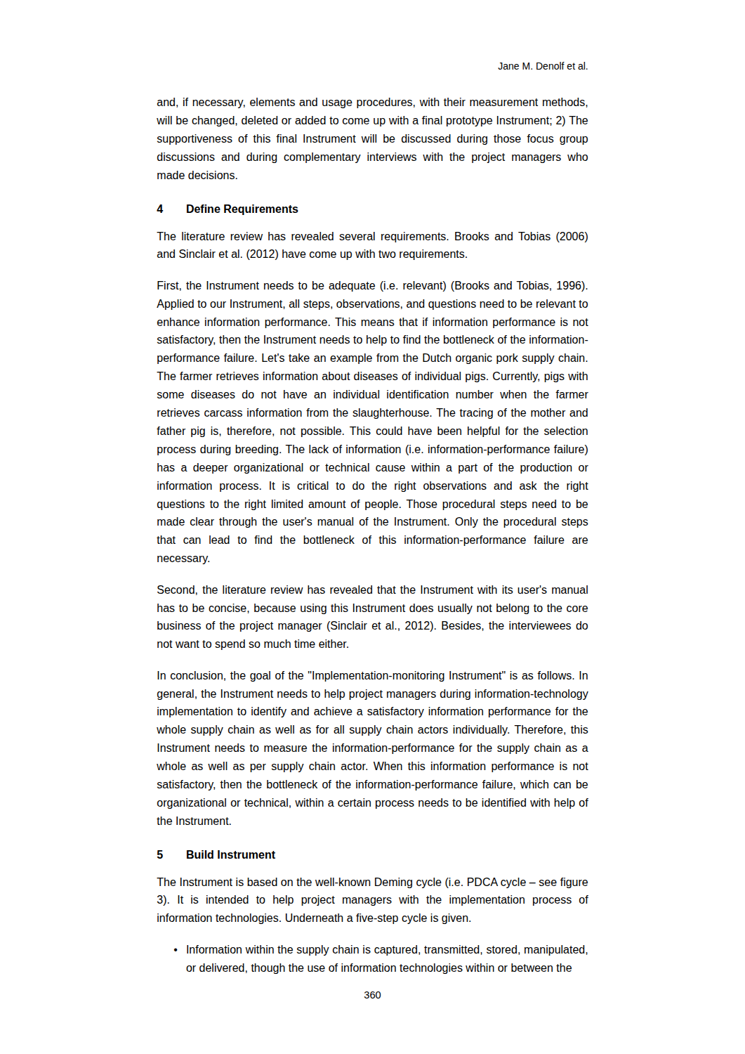Jane M. Denolf et al.
and, if necessary, elements and usage procedures, with their measurement methods, will be changed, deleted or added to come up with a final prototype Instrument; 2) The supportiveness of this final Instrument will be discussed during those focus group discussions and during complementary interviews with the project managers who made decisions.
4 Define Requirements
The literature review has revealed several requirements. Brooks and Tobias (2006) and Sinclair et al. (2012) have come up with two requirements.
First, the Instrument needs to be adequate (i.e. relevant) (Brooks and Tobias, 1996). Applied to our Instrument, all steps, observations, and questions need to be relevant to enhance information performance. This means that if information performance is not satisfactory, then the Instrument needs to help to find the bottleneck of the information-performance failure. Let's take an example from the Dutch organic pork supply chain. The farmer retrieves information about diseases of individual pigs. Currently, pigs with some diseases do not have an individual identification number when the farmer retrieves carcass information from the slaughterhouse. The tracing of the mother and father pig is, therefore, not possible. This could have been helpful for the selection process during breeding. The lack of information (i.e. information-performance failure) has a deeper organizational or technical cause within a part of the production or information process. It is critical to do the right observations and ask the right questions to the right limited amount of people. Those procedural steps need to be made clear through the user's manual of the Instrument. Only the procedural steps that can lead to find the bottleneck of this information-performance failure are necessary.
Second, the literature review has revealed that the Instrument with its user's manual has to be concise, because using this Instrument does usually not belong to the core business of the project manager (Sinclair et al., 2012). Besides, the interviewees do not want to spend so much time either.
In conclusion, the goal of the "Implementation-monitoring Instrument" is as follows. In general, the Instrument needs to help project managers during information-technology implementation to identify and achieve a satisfactory information performance for the whole supply chain as well as for all supply chain actors individually. Therefore, this Instrument needs to measure the information-performance for the supply chain as a whole as well as per supply chain actor. When this information performance is not satisfactory, then the bottleneck of the information-performance failure, which can be organizational or technical, within a certain process needs to be identified with help of the Instrument.
5 Build Instrument
The Instrument is based on the well-known Deming cycle (i.e. PDCA cycle – see figure 3). It is intended to help project managers with the implementation process of information technologies. Underneath a five-step cycle is given.
Information within the supply chain is captured, transmitted, stored, manipulated, or delivered, though the use of information technologies within or between the
360